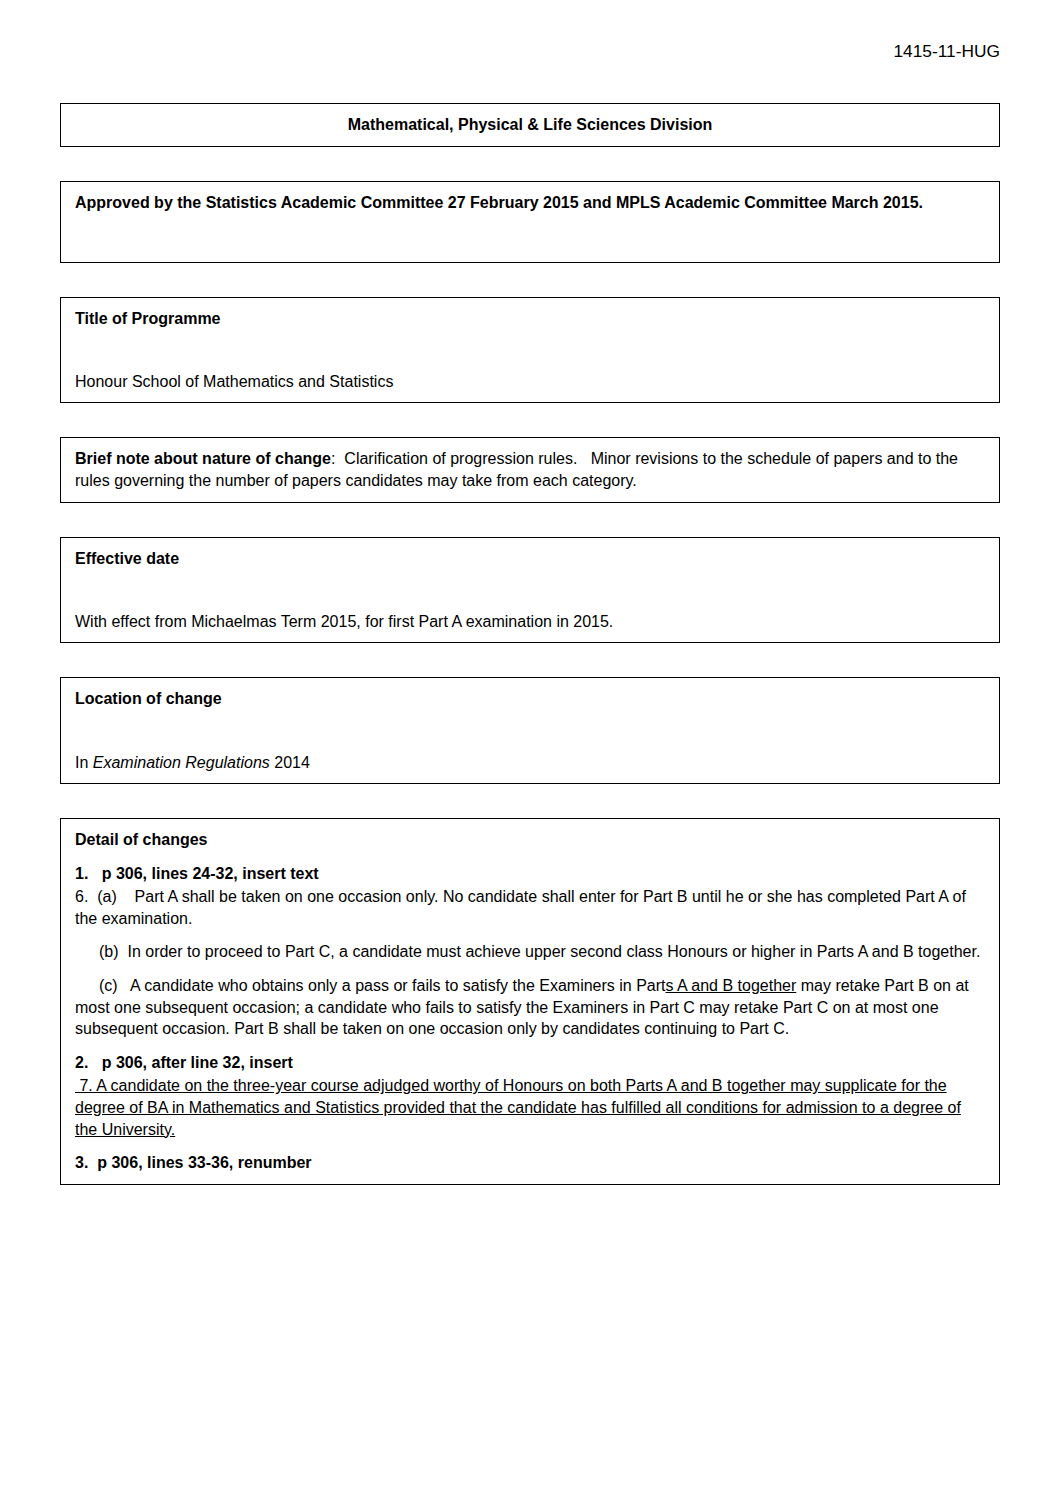1415-11-HUG
Mathematical, Physical & Life Sciences Division
Approved by the Statistics Academic Committee 27 February 2015 and MPLS Academic Committee March 2015.
Title of Programme
Honour School of Mathematics and Statistics
Brief note about nature of change: Clarification of progression rules. Minor revisions to the schedule of papers and to the rules governing the number of papers candidates may take from each category.
Effective date
With effect from Michaelmas Term 2015, for first Part A examination in 2015.
Location of change
In Examination Regulations 2014
Detail of changes
1. p 306, lines 24-32, insert text
6. (a) Part A shall be taken on one occasion only. No candidate shall enter for Part B until he or she has completed Part A of the examination.
(b) In order to proceed to Part C, a candidate must achieve upper second class Honours or higher in Parts A and B together.
(c) A candidate who obtains only a pass or fails to satisfy the Examiners in Parts A and B together may retake Part B on at most one subsequent occasion; a candidate who fails to satisfy the Examiners in Part C may retake Part C on at most one subsequent occasion. Part B shall be taken on one occasion only by candidates continuing to Part C.
2. p 306, after line 32, insert
7. A candidate on the three-year course adjudged worthy of Honours on both Parts A and B together may supplicate for the degree of BA in Mathematics and Statistics provided that the candidate has fulfilled all conditions for admission to a degree of the University.
3. p 306, lines 33-36, renumber